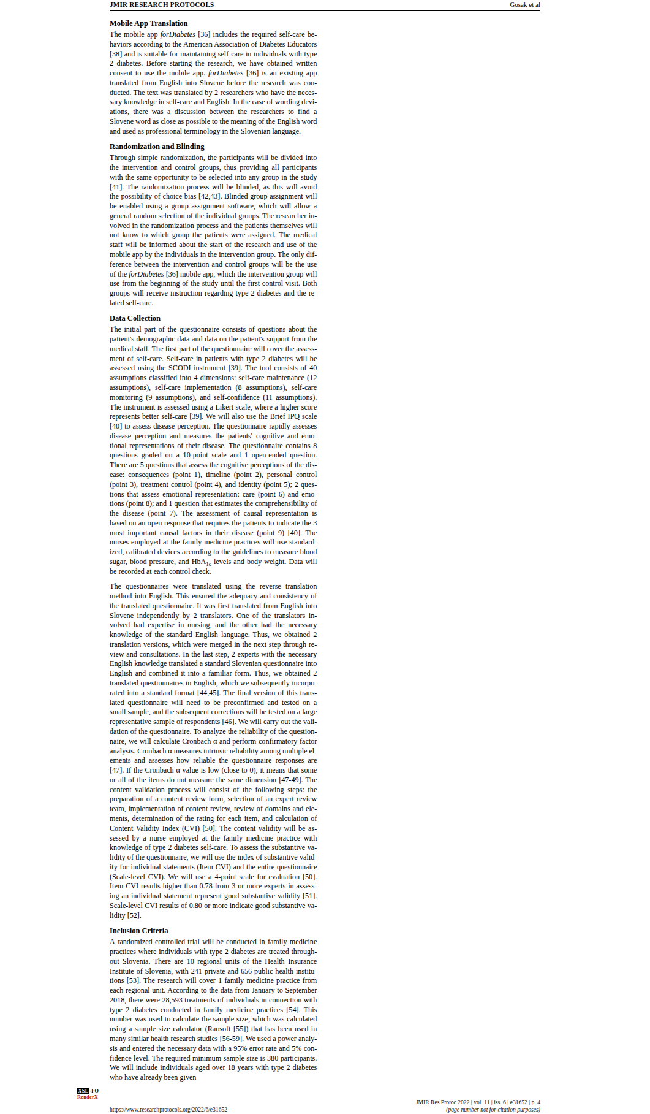JMIR Research Protocols
Gosak et al
Mobile App Translation
The mobile app forDiabetes [36] includes the required self-care behaviors according to the American Association of Diabetes Educators [38] and is suitable for maintaining self-care in individuals with type 2 diabetes. Before starting the research, we have obtained written consent to use the mobile app. forDiabetes [36] is an existing app translated from English into Slovene before the research was conducted. The text was translated by 2 researchers who have the necessary knowledge in self-care and English. In the case of wording deviations, there was a discussion between the researchers to find a Slovene word as close as possible to the meaning of the English word and used as professional terminology in the Slovenian language.
Randomization and Blinding
Through simple randomization, the participants will be divided into the intervention and control groups, thus providing all participants with the same opportunity to be selected into any group in the study [41]. The randomization process will be blinded, as this will avoid the possibility of choice bias [42,43]. Blinded group assignment will be enabled using a group assignment software, which will allow a general random selection of the individual groups. The researcher involved in the randomization process and the patients themselves will not know to which group the patients were assigned. The medical staff will be informed about the start of the research and use of the mobile app by the individuals in the intervention group. The only difference between the intervention and control groups will be the use of the forDiabetes [36] mobile app, which the intervention group will use from the beginning of the study until the first control visit. Both groups will receive instruction regarding type 2 diabetes and the related self-care.
Data Collection
The initial part of the questionnaire consists of questions about the patient's demographic data and data on the patient's support from the medical staff. The first part of the questionnaire will cover the assessment of self-care. Self-care in patients with type 2 diabetes will be assessed using the SCODI instrument [39]. The tool consists of 40 assumptions classified into 4 dimensions: self-care maintenance (12 assumptions), self-care implementation (8 assumptions), self-care monitoring (9 assumptions), and self-confidence (11 assumptions). The instrument is assessed using a Likert scale, where a higher score represents better self-care [39]. We will also use the Brief IPQ scale [40] to assess disease perception. The questionnaire rapidly assesses disease perception and measures the patients' cognitive and emotional representations of their disease. The questionnaire contains 8 questions graded on a 10-point scale and 1 open-ended question. There are 5 questions that assess the cognitive perceptions of the disease: consequences (point 1), timeline (point 2), personal control (point 3), treatment control (point 4), and identity (point 5); 2 questions that assess emotional representation: care (point 6) and emotions (point 8); and 1 question that estimates the comprehensibility of the disease (point 7). The assessment of causal representation is based on an open response that requires the patients to indicate the 3 most important causal factors in their disease (point 9) [40]. The nurses employed at the family medicine practices will use standardized, calibrated devices according to the guidelines to measure blood sugar, blood pressure, and HbA1c levels and body weight. Data will be recorded at each control check.
The questionnaires were translated using the reverse translation method into English. This ensured the adequacy and consistency of the translated questionnaire. It was first translated from English into Slovene independently by 2 translators. One of the translators involved had expertise in nursing, and the other had the necessary knowledge of the standard English language. Thus, we obtained 2 translation versions, which were merged in the next step through review and consultations. In the last step, 2 experts with the necessary English knowledge translated a standard Slovenian questionnaire into English and combined it into a familiar form. Thus, we obtained 2 translated questionnaires in English, which we subsequently incorporated into a standard format [44,45]. The final version of this translated questionnaire will need to be preconfirmed and tested on a small sample, and the subsequent corrections will be tested on a large representative sample of respondents [46]. We will carry out the validation of the questionnaire. To analyze the reliability of the questionnaire, we will calculate Cronbach α and perform confirmatory factor analysis. Cronbach α measures intrinsic reliability among multiple elements and assesses how reliable the questionnaire responses are [47]. If the Cronbach α value is low (close to 0), it means that some or all of the items do not measure the same dimension [47-49]. The content validation process will consist of the following steps: the preparation of a content review form, selection of an expert review team, implementation of content review, review of domains and elements, determination of the rating for each item, and calculation of Content Validity Index (CVI) [50]. The content validity will be assessed by a nurse employed at the family medicine practice with knowledge of type 2 diabetes self-care. To assess the substantive validity of the questionnaire, we will use the index of substantive validity for individual statements (Item-CVI) and the entire questionnaire (Scale-level CVI). We will use a 4-point scale for evaluation [50]. Item-CVI results higher than 0.78 from 3 or more experts in assessing an individual statement represent good substantive validity [51]. Scale-level CVI results of 0.80 or more indicate good substantive validity [52].
Inclusion Criteria
A randomized controlled trial will be conducted in family medicine practices where individuals with type 2 diabetes are treated throughout Slovenia. There are 10 regional units of the Health Insurance Institute of Slovenia, with 241 private and 656 public health institutions [53]. The research will cover 1 family medicine practice from each regional unit. According to the data from January to September 2018, there were 28,593 treatments of individuals in connection with type 2 diabetes conducted in family medicine practices [54]. This number was used to calculate the sample size, which was calculated using a sample size calculator (Raosoft [55]) that has been used in many similar health research studies [56-59]. We used a power analysis and entered the necessary data with a 95% error rate and 5% confidence level. The required minimum sample size is 380 participants. We will include individuals aged over 18 years with type 2 diabetes who have already been given
https://www.researchprotocols.org/2022/6/e31652
JMIR Res Protoc 2022 | vol. 11 | iss. 6 | e31652 | p. 4
(page number not for citation purposes)
XSL·FO
RenderX